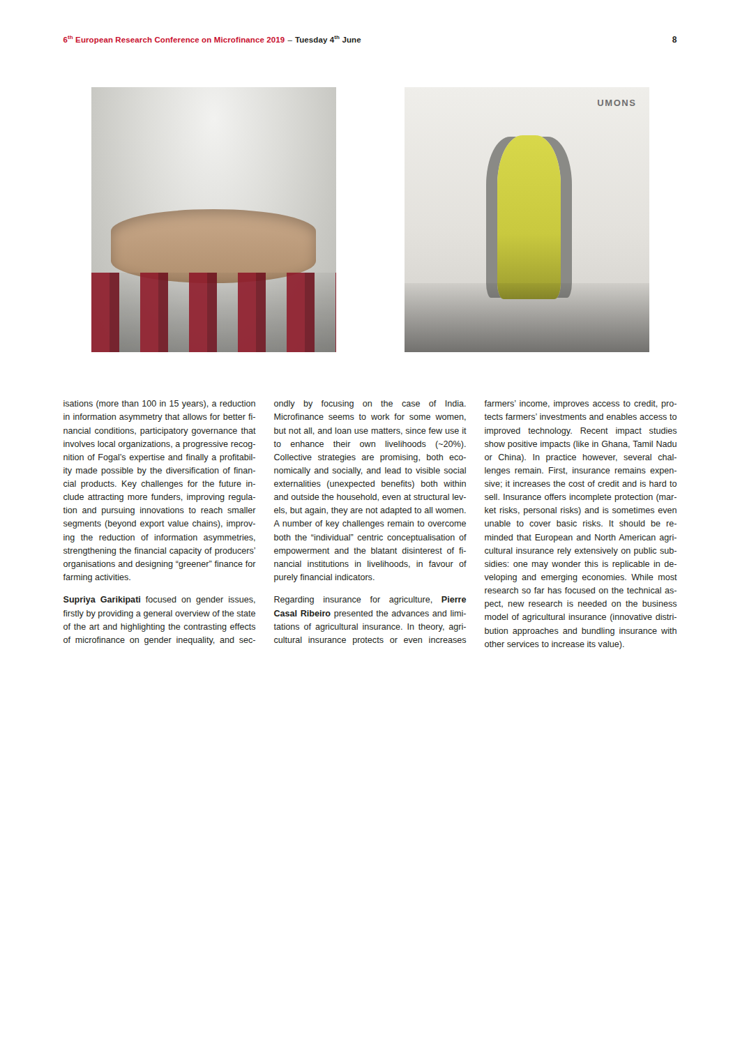6th European Research Conference on Microfinance 2019–Tuesday 4th June
8
UMONS
isations (more than 100 in 15 years), a reduction in information asymmetry that allows for better financial conditions, participatory governance that involves local organizations, a progressive recognition of Fogal’s expertise and finally a profitability made possible by the diversification of financial products. Key challenges for the future include attracting more funders, improving regulation and pursuing innovations to reach smaller segments (beyond export value chains), improving the reduction of information asymmetries, strengthening the financial capacity of producers’ organisations and designing “greener” finance for farming activities.
Supriya Garikipati focused on gender issues, firstly by providing a general overview of the state of the art and highlighting the contrasting effects of microfinance on gender inequality, and secondly by focusing on the case of India. Microfinance seems to work for some women, but not all, and loan use matters, since few use it to enhance their own livelihoods (~20%). Collective strategies are promising, both economically and socially, and lead to visible social externalities (unexpected benefits) both within and outside the household, even at structural levels, but again, they are not adapted to all women. A number of key challenges remain to overcome both the “individual” centric conceptualisation of empowerment and the blatant disinterest of financial institutions in livelihoods, in favour of purely financial indicators.
Regarding insurance for agriculture, Pierre Casal Ribeiro presented the advances and limitations of agricultural insurance. In theory, agricultural insurance protects or even increases farmers’ income, improves access to credit, protects farmers’ investments and enables access to improved technology. Recent impact studies show positive impacts (like in Ghana, Tamil Nadu or China). In practice however, several challenges remain. First, insurance remains expensive; it increases the cost of credit and is hard to sell. Insurance offers incomplete protection (market risks, personal risks) and is sometimes even unable to cover basic risks. It should be reminded that European and North American agricultural insurance rely extensively on public subsidies: one may wonder this is replicable in developing and emerging economies. While most research so far has focused on the technical aspect, new research is needed on the business model of agricultural insurance (innovative distribution approaches and bundling insurance with other services to increase its value).